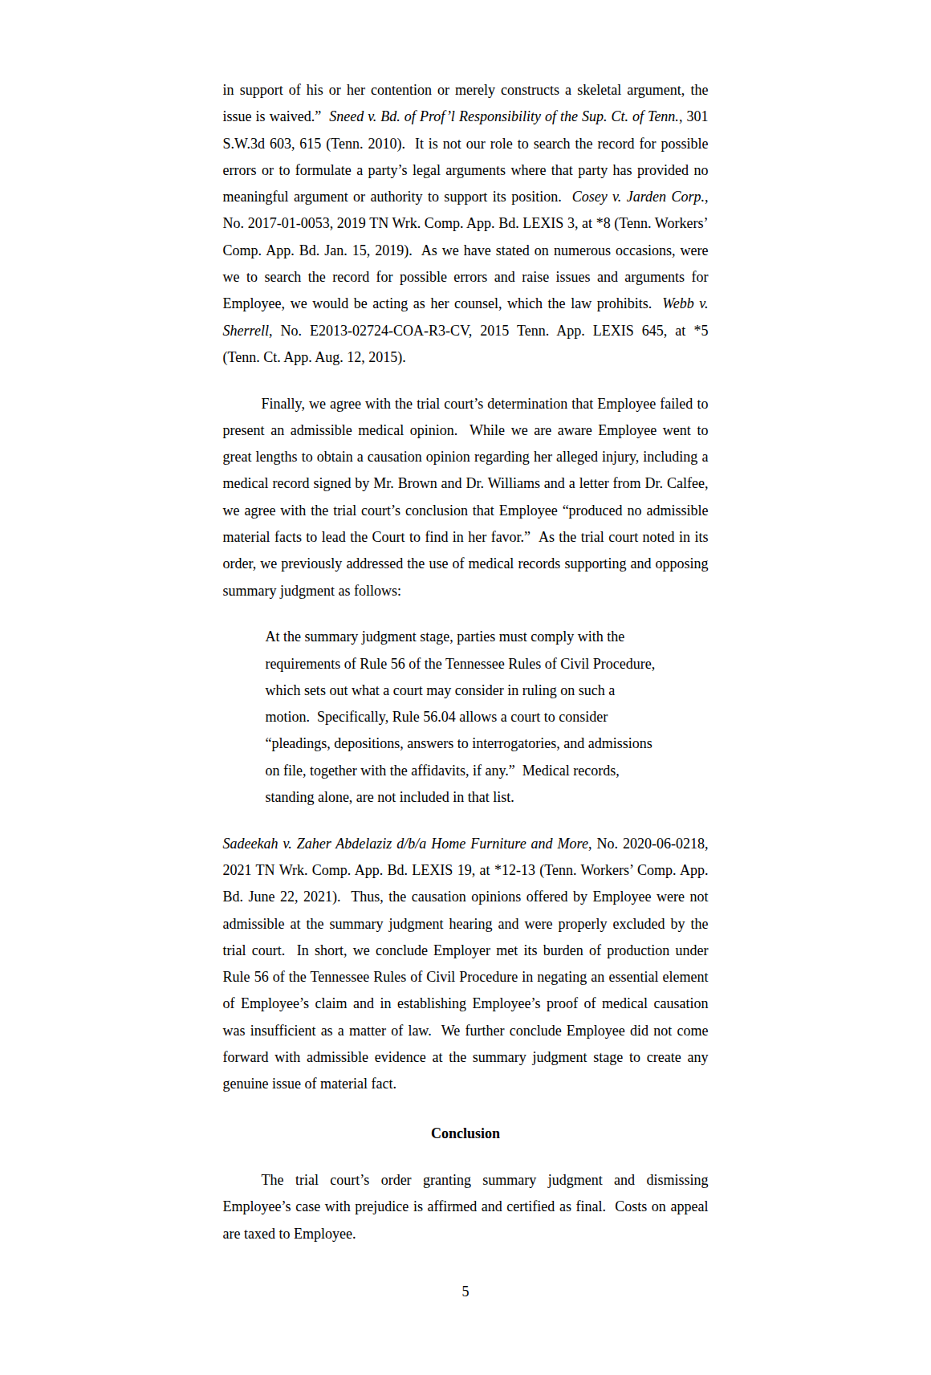in support of his or her contention or merely constructs a skeletal argument, the issue is waived.” Sneed v. Bd. of Prof’l Responsibility of the Sup. Ct. of Tenn., 301 S.W.3d 603, 615 (Tenn. 2010). It is not our role to search the record for possible errors or to formulate a party’s legal arguments where that party has provided no meaningful argument or authority to support its position. Cosey v. Jarden Corp., No. 2017-01-0053, 2019 TN Wrk. Comp. App. Bd. LEXIS 3, at *8 (Tenn. Workers’ Comp. App. Bd. Jan. 15, 2019). As we have stated on numerous occasions, were we to search the record for possible errors and raise issues and arguments for Employee, we would be acting as her counsel, which the law prohibits. Webb v. Sherrell, No. E2013-02724-COA-R3-CV, 2015 Tenn. App. LEXIS 645, at *5 (Tenn. Ct. App. Aug. 12, 2015).
Finally, we agree with the trial court’s determination that Employee failed to present an admissible medical opinion. While we are aware Employee went to great lengths to obtain a causation opinion regarding her alleged injury, including a medical record signed by Mr. Brown and Dr. Williams and a letter from Dr. Calfee, we agree with the trial court’s conclusion that Employee “produced no admissible material facts to lead the Court to find in her favor.” As the trial court noted in its order, we previously addressed the use of medical records supporting and opposing summary judgment as follows:
At the summary judgment stage, parties must comply with the requirements of Rule 56 of the Tennessee Rules of Civil Procedure, which sets out what a court may consider in ruling on such a motion. Specifically, Rule 56.04 allows a court to consider “pleadings, depositions, answers to interrogatories, and admissions on file, together with the affidavits, if any.” Medical records, standing alone, are not included in that list.
Sadeekah v. Zaher Abdelaziz d/b/a Home Furniture and More, No. 2020-06-0218, 2021 TN Wrk. Comp. App. Bd. LEXIS 19, at *12-13 (Tenn. Workers’ Comp. App. Bd. June 22, 2021). Thus, the causation opinions offered by Employee were not admissible at the summary judgment hearing and were properly excluded by the trial court. In short, we conclude Employer met its burden of production under Rule 56 of the Tennessee Rules of Civil Procedure in negating an essential element of Employee’s claim and in establishing Employee’s proof of medical causation was insufficient as a matter of law. We further conclude Employee did not come forward with admissible evidence at the summary judgment stage to create any genuine issue of material fact.
Conclusion
The trial court’s order granting summary judgment and dismissing Employee’s case with prejudice is affirmed and certified as final. Costs on appeal are taxed to Employee.
5